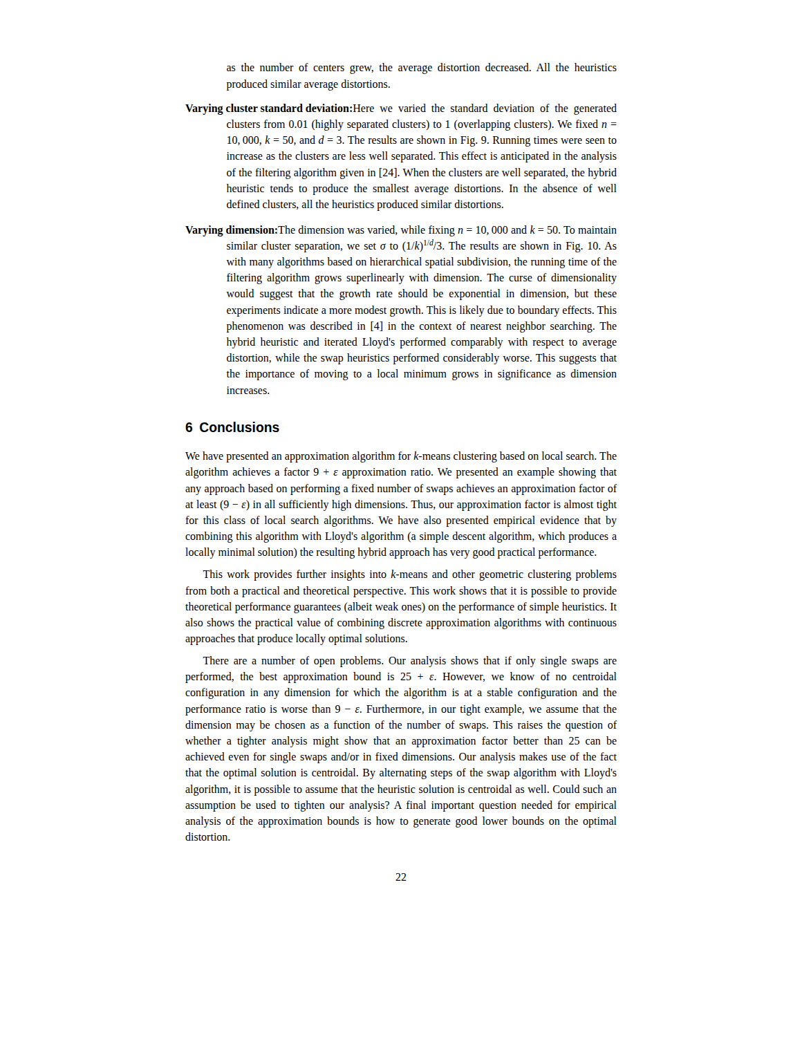as the number of centers grew, the average distortion decreased. All the heuristics produced similar average distortions.
Varying cluster standard deviation:
Here we varied the standard deviation of the generated clusters from 0.01 (highly separated clusters) to 1 (overlapping clusters). We fixed n = 10, 000, k = 50, and d = 3. The results are shown in Fig. 9. Running times were seen to increase as the clusters are less well separated. This effect is anticipated in the analysis of the filtering algorithm given in [24]. When the clusters are well separated, the hybrid heuristic tends to produce the smallest average distortions. In the absence of well defined clusters, all the heuristics produced similar distortions.
Varying dimension:
The dimension was varied, while fixing n = 10, 000 and k = 50. To maintain similar cluster separation, we set σ to (1/k)1/d/3. The results are shown in Fig. 10. As with many algorithms based on hierarchical spatial subdivision, the running time of the filtering algorithm grows superlinearly with dimension. The curse of dimensionality would suggest that the growth rate should be exponential in dimension, but these experiments indicate a more modest growth. This is likely due to boundary effects. This phenomenon was described in [4] in the context of nearest neighbor searching. The hybrid heuristic and iterated Lloyd's performed comparably with respect to average distortion, while the swap heuristics performed considerably worse. This suggests that the importance of moving to a local minimum grows in significance as dimension increases.
6 Conclusions
We have presented an approximation algorithm for k-means clustering based on local search. The algorithm achieves a factor 9 + ε approximation ratio. We presented an example showing that any approach based on performing a fixed number of swaps achieves an approximation factor of at least (9 − ε) in all sufficiently high dimensions. Thus, our approximation factor is almost tight for this class of local search algorithms. We have also presented empirical evidence that by combining this algorithm with Lloyd's algorithm (a simple descent algorithm, which produces a locally minimal solution) the resulting hybrid approach has very good practical performance.
This work provides further insights into k-means and other geometric clustering problems from both a practical and theoretical perspective. This work shows that it is possible to provide theoretical performance guarantees (albeit weak ones) on the performance of simple heuristics. It also shows the practical value of combining discrete approximation algorithms with continuous approaches that produce locally optimal solutions.
There are a number of open problems. Our analysis shows that if only single swaps are performed, the best approximation bound is 25 + ε. However, we know of no centroidal configuration in any dimension for which the algorithm is at a stable configuration and the performance ratio is worse than 9 − ε. Furthermore, in our tight example, we assume that the dimension may be chosen as a function of the number of swaps. This raises the question of whether a tighter analysis might show that an approximation factor better than 25 can be achieved even for single swaps and/or in fixed dimensions. Our analysis makes use of the fact that the optimal solution is centroidal. By alternating steps of the swap algorithm with Lloyd's algorithm, it is possible to assume that the heuristic solution is centroidal as well. Could such an assumption be used to tighten our analysis? A final important question needed for empirical analysis of the approximation bounds is how to generate good lower bounds on the optimal distortion.
22